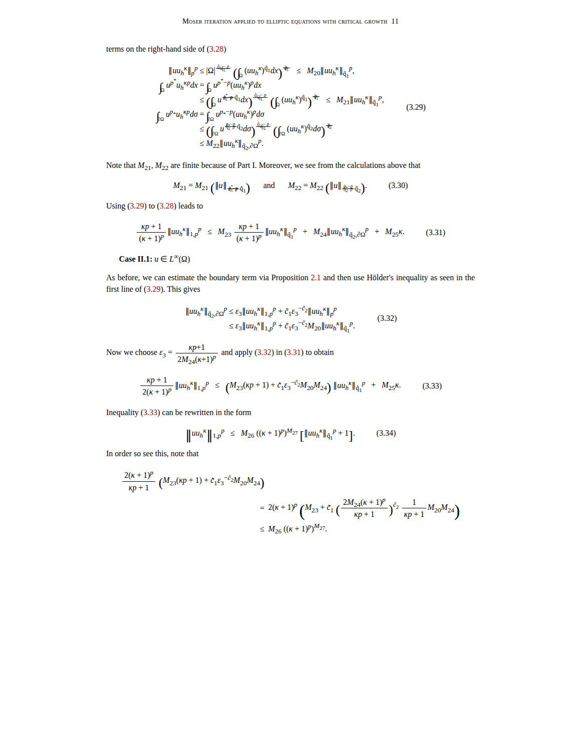Moser iteration applied to elliptic equations with critical growth 11
terms on the right-hand side of (3.28)
| ∥ uu h κ ∥ p p | ≤ | /Ω/ q̃ 1 − p q̃ 1 ( ∫ Ω ( uu h κ ) q̃ 1 dx ) p q̃ 1 ≤ M 20 ∥ uu h κ ∥ q̃ 1 p , |
| ∫ Ω u p * u h κp dx | = | ∫ Ω u p * − p ( uu h κ ) p dx |
| | ≤ | ( ∫ Ω u p * − p q̃ 1 − p q̃ 1 dx ) q̃ 1 − p q̃ 1 ( ∫ Ω ( uu h κ ) q̃ 1 ) p q̃ 1 ≤ M 21 ∥ uu h κ ∥ q̃ 1 p , |
| ∫ ∂Ω u p * u h κp dσ | = | ∫ ∂Ω u p * − p ( uu h κ ) p dσ |
| | ≤ | ( ∫ ∂Ω u p * − p q̃ 2 − p q̃ 2 dσ ) q̃ 2 − p q̃ 2 ( ∫ ∂Ω ( uu h κ ) q̃ 2 dσ ) p q̃ 2 |
| | ≤ | M 22 ∥ uu h κ ∥ q̃ 2 ,∂Ω p . |
(3.29)
Note that M21, M22 are finite because of Part I. Moreover, we see from the calculations above that
M21 = M21 (∥u∥p*−p q̃1−pq̃1) and M22 = M22 (∥u∥p*−p q̃2−pq̃2).
(3.30)
Using (3.29) to (3.28) leads to
κp + 1(κ + 1)p∥uuhκ∥1,pp ≤ M23 κp + 1(κ + 1)p∥uuhκ∥q̃1p + M24∥uuhκ∥q̃2,∂Ωp + M25κ.
(3.31)
Case II.1: u ∈ L∞(Ω)
As before, we can estimate the boundary term via Proposition 2.1 and then use Hölder's inequality as seen in the first line of (3.29). This gives
| ∥ uu h κ ∥ q̃ 2 ,∂Ω p | ≤ | ε 3 ∥ uu h κ ∥ 1, p p + c̃ 1 ε 3 − c̃ 2 ∥ uu h κ ∥ p p |
| | ≤ | ε 3 ∥ uu h κ ∥ 1, p p + c̃ 1 ε 3 − c̃ 2 M 20 ∥ uu h κ ∥ q̃ 1 p . |
(3.32)
Now we choose ε3 = κp+12M24(κ+1)p and apply (3.32) in (3.31) to obtain
κp + 12(κ + 1)p∥uuhκ∥1,pp ≤ (M23(κp + 1) + c̃1ε3−c̃2M20M24) ∥uuhκ∥q̃1p + M25κ.
(3.33)
Inequality (3.33) can be rewritten in the form
∥uuhκ∥1,pp ≤ M26 ((κ + 1)p)M27 [∥uuhκ∥q̃1p + 1].
(3.34)
In order so see this, note that
| 2( κ + 1) p κp + 1 ( M 23 ( κp + 1) + c̃ 1 ε 3 − c̃ 2 M 20 M 24 ) | | |
| = | | 2( κ + 1) p ( M 23 + c̃ 1 ( 2 M 24 ( κ + 1) p κp + 1 ) c̃ 2 1 κp + 1 M 20 M 24 ) |
| ≤ | | M 26 (( κ + 1) p ) M 27 . |